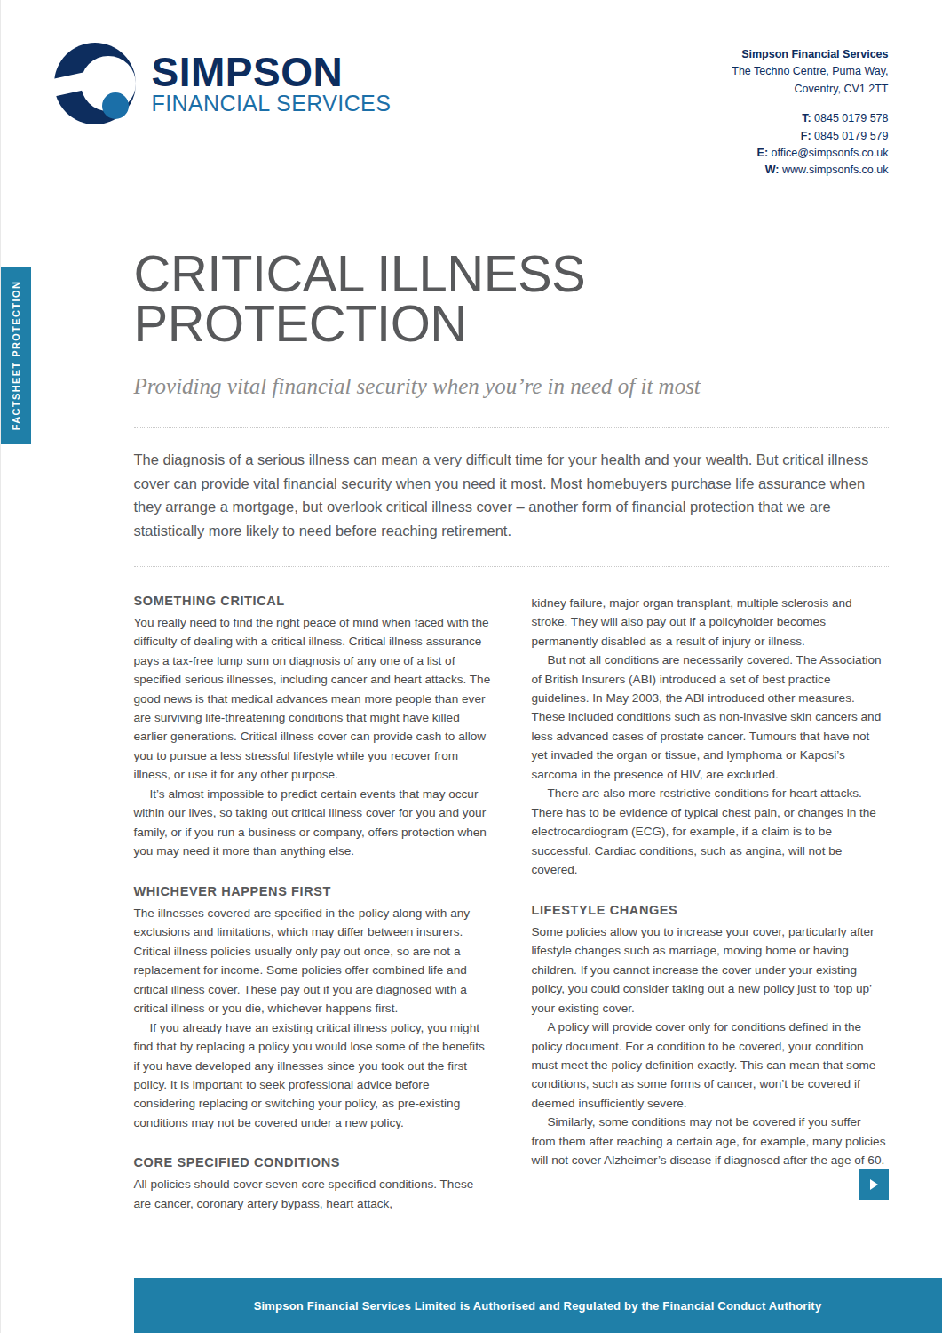SIMPSON FINANCIAL SERVICES
Simpson Financial Services
The Techno Centre, Puma Way,
Coventry, CV1 2TT
T: 0845 0179 578
F: 0845 0179 579
E: office@simpsonfs.co.uk
W: www.simpsonfs.co.uk
FACTSHEET PROTECTION
Critical Illness
Protection
Providing vital financial security when you’re in need of it most
The diagnosis of a serious illness can mean a very difficult time for your health and your wealth. But critical illness cover can provide vital financial security when you need it most. Most homebuyers purchase life assurance when they arrange a mortgage, but overlook critical illness cover – another form of financial protection that we are statistically more likely to need before reaching retirement.
Something critical
You really need to find the right peace of mind when faced with the difficulty of dealing with a critical illness. Critical illness assurance pays a tax-free lump sum on diagnosis of any one of a list of specified serious illnesses, including cancer and heart attacks. The good news is that medical advances mean more people than ever are surviving life-threatening conditions that might have killed earlier generations. Critical illness cover can provide cash to allow you to pursue a less stressful lifestyle while you recover from illness, or use it for any other purpose.
It’s almost impossible to predict certain events that may occur within our lives, so taking out critical illness cover for you and your family, or if you run a business or company, offers protection when you may need it more than anything else.
Whichever happens first
The illnesses covered are specified in the policy along with any exclusions and limitations, which may differ between insurers. Critical illness policies usually only pay out once, so are not a replacement for income. Some policies offer combined life and critical illness cover. These pay out if you are diagnosed with a critical illness or you die, whichever happens first.
If you already have an existing critical illness policy, you might find that by replacing a policy you would lose some of the benefits if you have developed any illnesses since you took out the first policy. It is important to seek professional advice before considering replacing or switching your policy, as pre-existing conditions may not be covered under a new policy.
Core specified conditions
All policies should cover seven core specified conditions. These are cancer, coronary artery bypass, heart attack,
kidney failure, major organ transplant, multiple sclerosis and stroke. They will also pay out if a policyholder becomes permanently disabled as a result of injury or illness.
But not all conditions are necessarily covered. The Association of British Insurers (ABI) introduced a set of best practice guidelines. In May 2003, the ABI introduced other measures. These included conditions such as non-invasive skin cancers and less advanced cases of prostate cancer. Tumours that have not yet invaded the organ or tissue, and lymphoma or Kaposi’s sarcoma in the presence of HIV, are excluded.
There are also more restrictive conditions for heart attacks. There has to be evidence of typical chest pain, or changes in the electrocardiogram (ECG), for example, if a claim is to be successful. Cardiac conditions, such as angina, will not be covered.
Lifestyle changes
Some policies allow you to increase your cover, particularly after lifestyle changes such as marriage, moving home or having children. If you cannot increase the cover under your existing policy, you could consider taking out a new policy just to ‘top up’ your existing cover.
A policy will provide cover only for conditions defined in the policy document. For a condition to be covered, your condition must meet the policy definition exactly. This can mean that some conditions, such as some forms of cancer, won’t be covered if deemed insufficiently severe.
Similarly, some conditions may not be covered if you suffer from them after reaching a certain age, for example, many policies will not cover Alzheimer’s disease if diagnosed after the age of 60.
Simpson Financial Services Limited is Authorised and Regulated by the Financial Conduct Authority